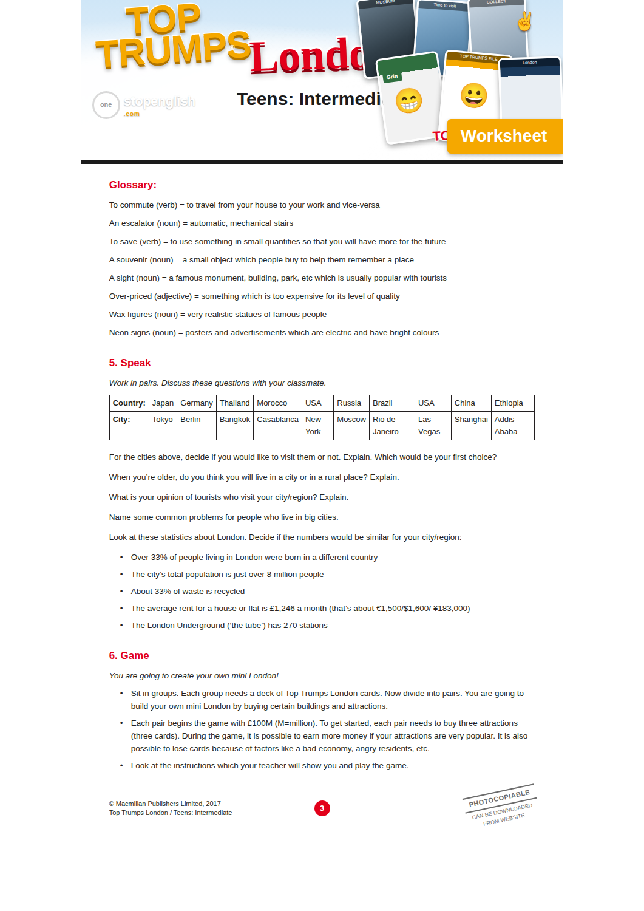TOP TRUMPS ®
one
stopenglish.com
London
Teens: Intermediate
MUSEUM
Time to visit
COLLECT
Grin 😁
TOP TRUMPS FILE 😀
London
TOP 3D
✌
Worksheet
Glossary:
To commute (verb) = to travel from your house to your work and vice-versa
An escalator (noun) = automatic, mechanical stairs
To save (verb) = to use something in small quantities so that you will have more for the future
A souvenir (noun) = a small object which people buy to help them remember a place
A sight (noun) = a famous monument, building, park, etc which is usually popular with tourists
Over-priced (adjective) = something which is too expensive for its level of quality
Wax figures (noun) = very realistic statues of famous people
Neon signs (noun) = posters and advertisements which are electric and have bright colours
5. Speak
Work in pairs. Discuss these questions with your classmate.
| Country: | Japan | Germany | Thailand | Morocco | USA | Russia | Brazil | USA | China | Ethiopia |
| City: | Tokyo | Berlin | Bangkok | Casablanca | New York | Moscow | Rio de Janeiro | Las Vegas | Shanghai | Addis Ababa |
For the cities above, decide if you would like to visit them or not. Explain. Which would be your first choice?
When you’re older, do you think you will live in a city or in a rural place? Explain.
What is your opinion of tourists who visit your city/region? Explain.
Name some common problems for people who live in big cities.
Look at these statistics about London. Decide if the numbers would be similar for your city/region:
Over 33% of people living in London were born in a different country
The city’s total population is just over 8 million people
About 33% of waste is recycled
The average rent for a house or flat is £1,246 a month (that’s about €1,500/$1,600/ ¥183,000)
The London Underground (‘the tube’) has 270 stations
6. Game
You are going to create your own mini London!
Sit in groups. Each group needs a deck of Top Trumps London cards. Now divide into pairs. You are going to build your own mini London by buying certain buildings and attractions.
Each pair begins the game with £100M (M=million). To get started, each pair needs to buy three attractions (three cards). During the game, it is possible to earn more money if your attractions are very popular. It is also possible to lose cards because of factors like a bad economy, angry residents, etc.
Look at the instructions which your teacher will show you and play the game.
© Macmillan Publishers Limited, 2017
Top Trumps London / Teens: Intermediate
3
PHOTOCOPIABLE
CAN BE DOWNLOADED
FROM WEBSITE